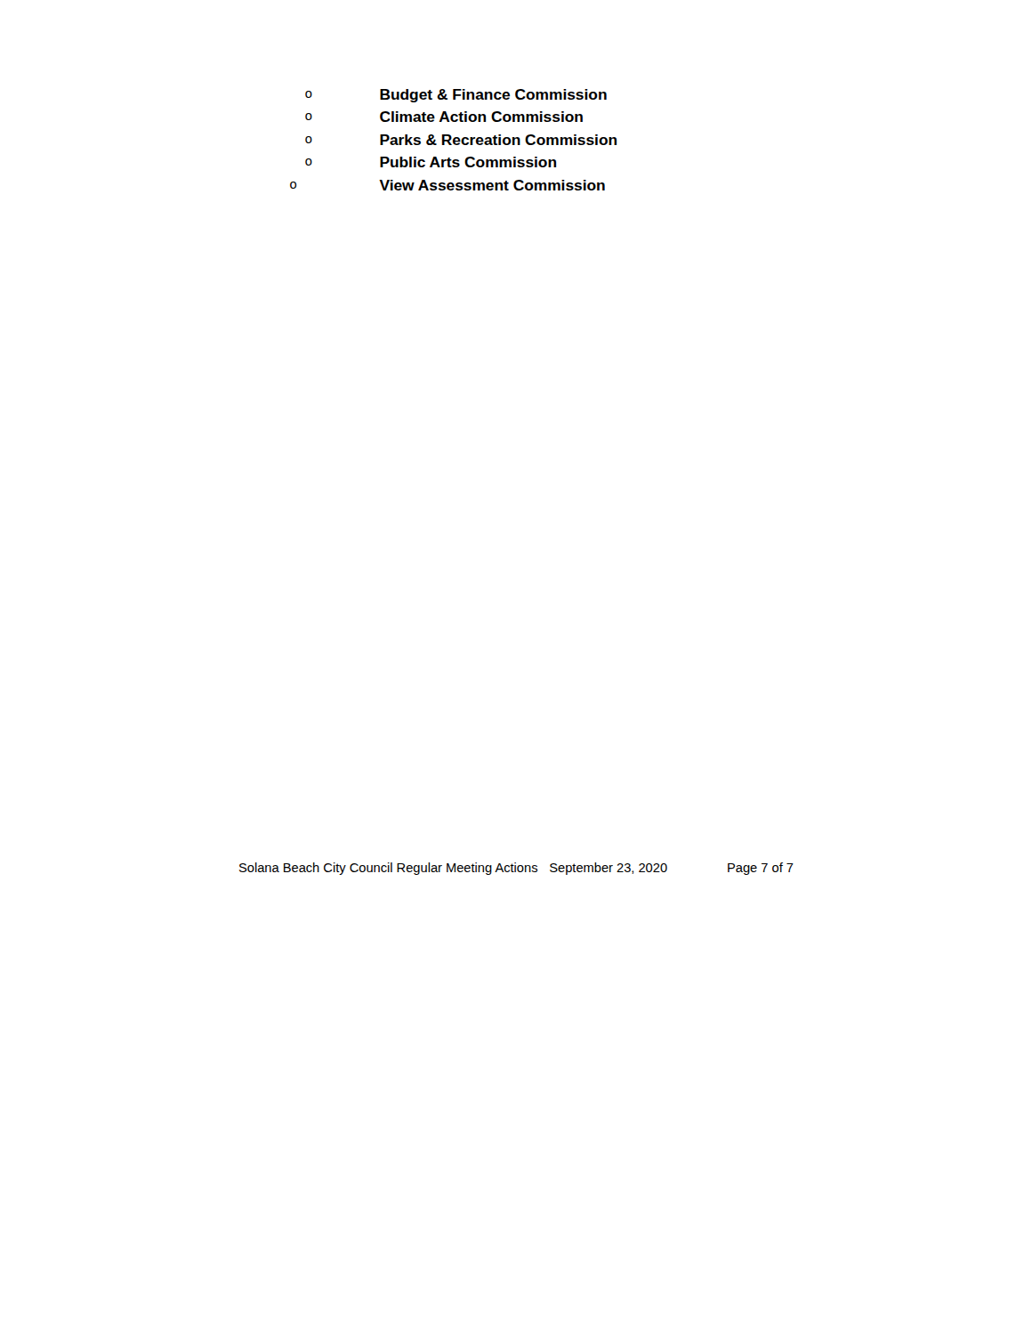Budget & Finance Commission
Climate Action Commission
Parks & Recreation Commission
Public Arts Commission
View Assessment Commission
| Solana Beach City Council Regular Meeting Actions | September 23, 2020 | Page 7 of 7 |